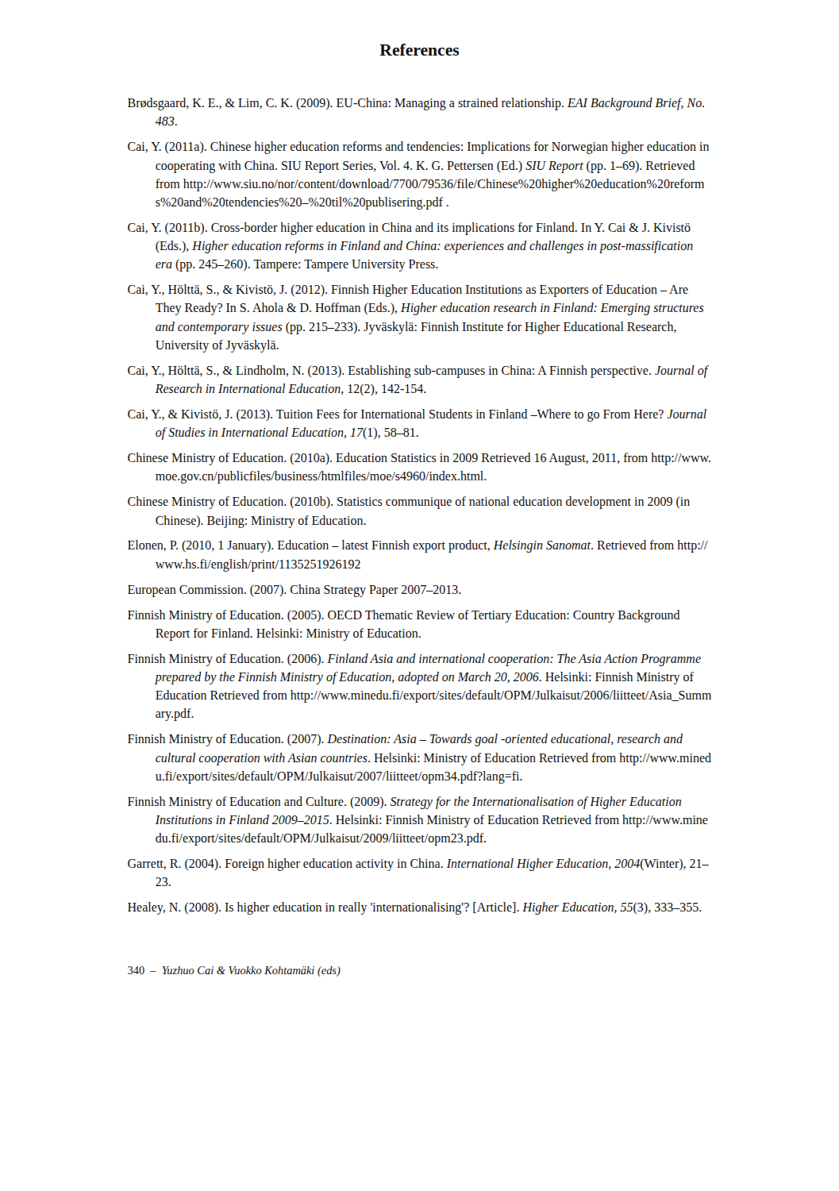References
Brødsgaard, K. E., & Lim, C. K. (2009). EU-China: Managing a strained relationship. EAI Background Brief, No. 483.
Cai, Y. (2011a). Chinese higher education reforms and tendencies: Implications for Norwegian higher education in cooperating with China. SIU Report Series, Vol. 4. K. G. Pettersen (Ed.) SIU Report (pp. 1–69). Retrieved from http://www.siu.no/nor/content/download/7700/79536/file/Chinese%20higher%20education%20reforms%20and%20tendencies%20–%20til%20publisering.pdf .
Cai, Y. (2011b). Cross-border higher education in China and its implications for Finland. In Y. Cai & J. Kivistö (Eds.), Higher education reforms in Finland and China: experiences and challenges in post-massification era (pp. 245–260). Tampere: Tampere University Press.
Cai, Y., Hölttä, S., & Kivistö, J. (2012). Finnish Higher Education Institutions as Exporters of Education – Are They Ready? In S. Ahola & D. Hoffman (Eds.), Higher education research in Finland: Emerging structures and contemporary issues (pp. 215–233). Jyväskylä: Finnish Institute for Higher Educational Research, University of Jyväskylä.
Cai, Y., Hölttä, S., & Lindholm, N. (2013). Establishing sub-campuses in China: A Finnish perspective. Journal of Research in International Education, 12(2), 142-154.
Cai, Y., & Kivistö, J. (2013). Tuition Fees for International Students in Finland –Where to go From Here? Journal of Studies in International Education, 17(1), 58–81.
Chinese Ministry of Education. (2010a). Education Statistics in 2009 Retrieved 16 August, 2011, from http://www.moe.gov.cn/publicfiles/business/htmlfiles/moe/s4960/index.html.
Chinese Ministry of Education. (2010b). Statistics communique of national education development in 2009 (in Chinese). Beijing: Ministry of Education.
Elonen, P. (2010, 1 January). Education – latest Finnish export product, Helsingin Sanomat. Retrieved from http://www.hs.fi/english/print/1135251926192
European Commission. (2007). China Strategy Paper 2007–2013.
Finnish Ministry of Education. (2005). OECD Thematic Review of Tertiary Education: Country Background Report for Finland. Helsinki: Ministry of Education.
Finnish Ministry of Education. (2006). Finland Asia and international cooperation: The Asia Action Programme prepared by the Finnish Ministry of Education, adopted on March 20, 2006. Helsinki: Finnish Ministry of Education Retrieved from http://www.minedu.fi/export/sites/default/OPM/Julkaisut/2006/liitteet/Asia_Summary.pdf.
Finnish Ministry of Education. (2007). Destination: Asia – Towards goal -oriented educational, research and cultural cooperation with Asian countries. Helsinki: Ministry of Education Retrieved from http://www.minedu.fi/export/sites/default/OPM/Julkaisut/2007/liitteet/opm34.pdf?lang=fi.
Finnish Ministry of Education and Culture. (2009). Strategy for the Internationalisation of Higher Education Institutions in Finland 2009–2015. Helsinki: Finnish Ministry of Education Retrieved from http://www.minedu.fi/export/sites/default/OPM/Julkaisut/2009/liitteet/opm23.pdf.
Garrett, R. (2004). Foreign higher education activity in China. International Higher Education, 2004(Winter), 21–23.
Healey, N. (2008). Is higher education in really 'internationalising'? [Article]. Higher Education, 55(3), 333–355.
340 – Yuzhuo Cai & Vuokko Kohtamäki (eds)